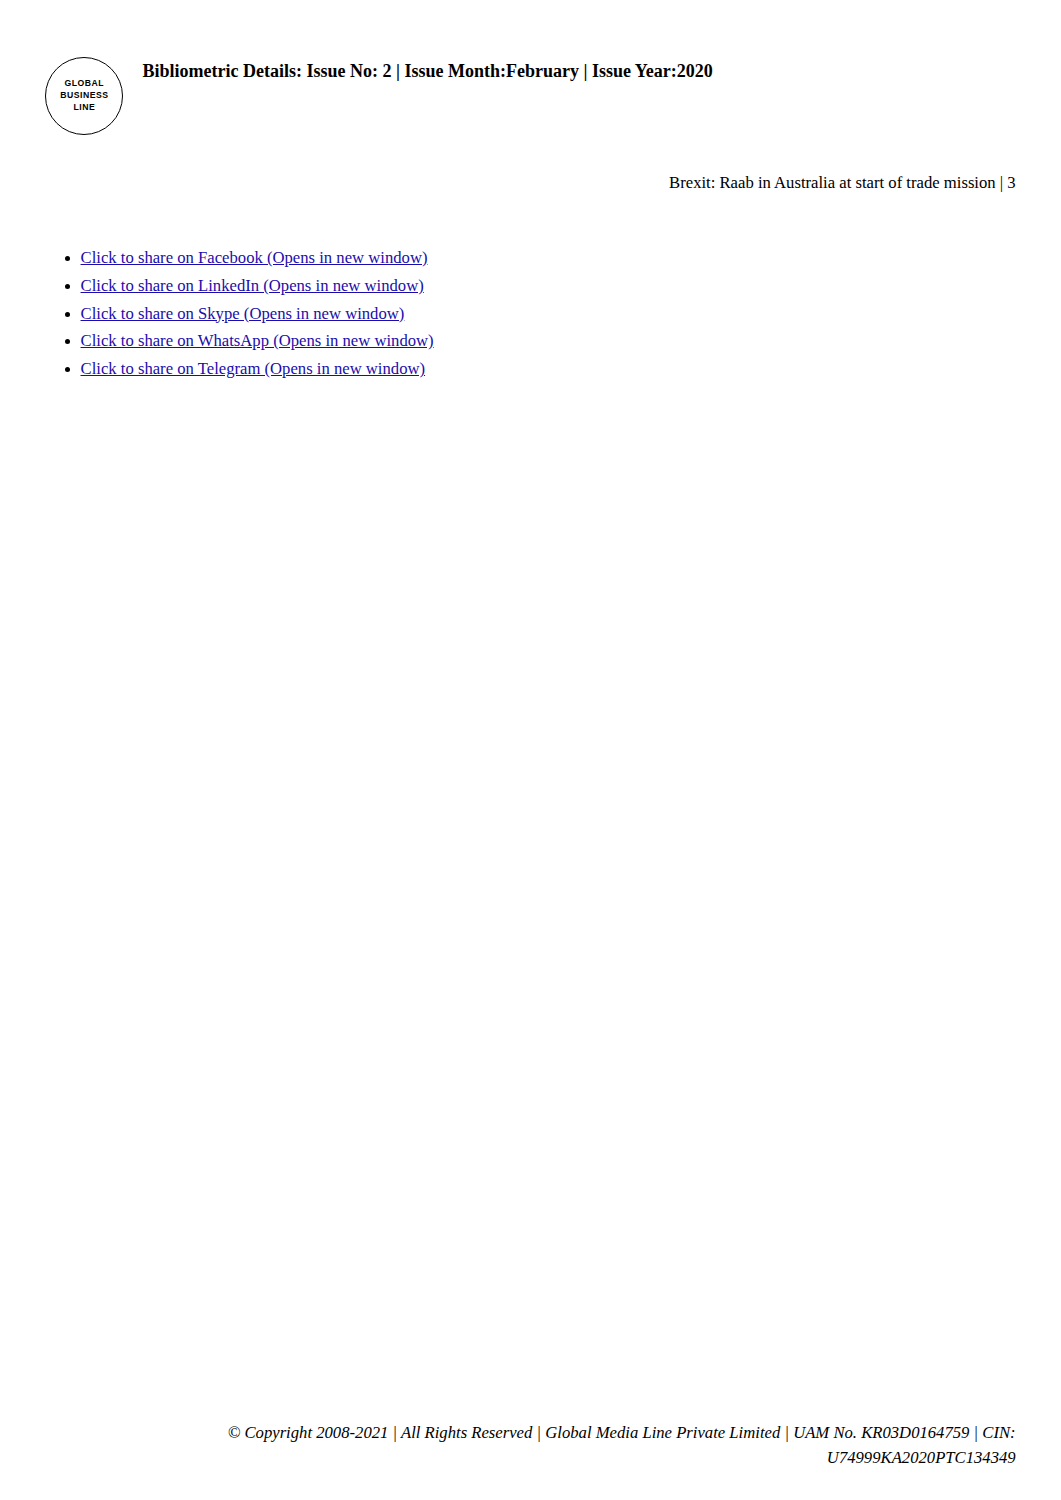GLOBAL BUSINESS LINE
Bibliometric Details: Issue No: 2 | Issue Month:February | Issue Year:2020
Brexit: Raab in Australia at start of trade mission | 3
Click to share on Facebook (Opens in new window)
Click to share on LinkedIn (Opens in new window)
Click to share on Skype (Opens in new window)
Click to share on WhatsApp (Opens in new window)
Click to share on Telegram (Opens in new window)
© Copyright 2008-2021 | All Rights Reserved | Global Media Line Private Limited | UAM No. KR03D0164759 | CIN: U74999KA2020PTC134349